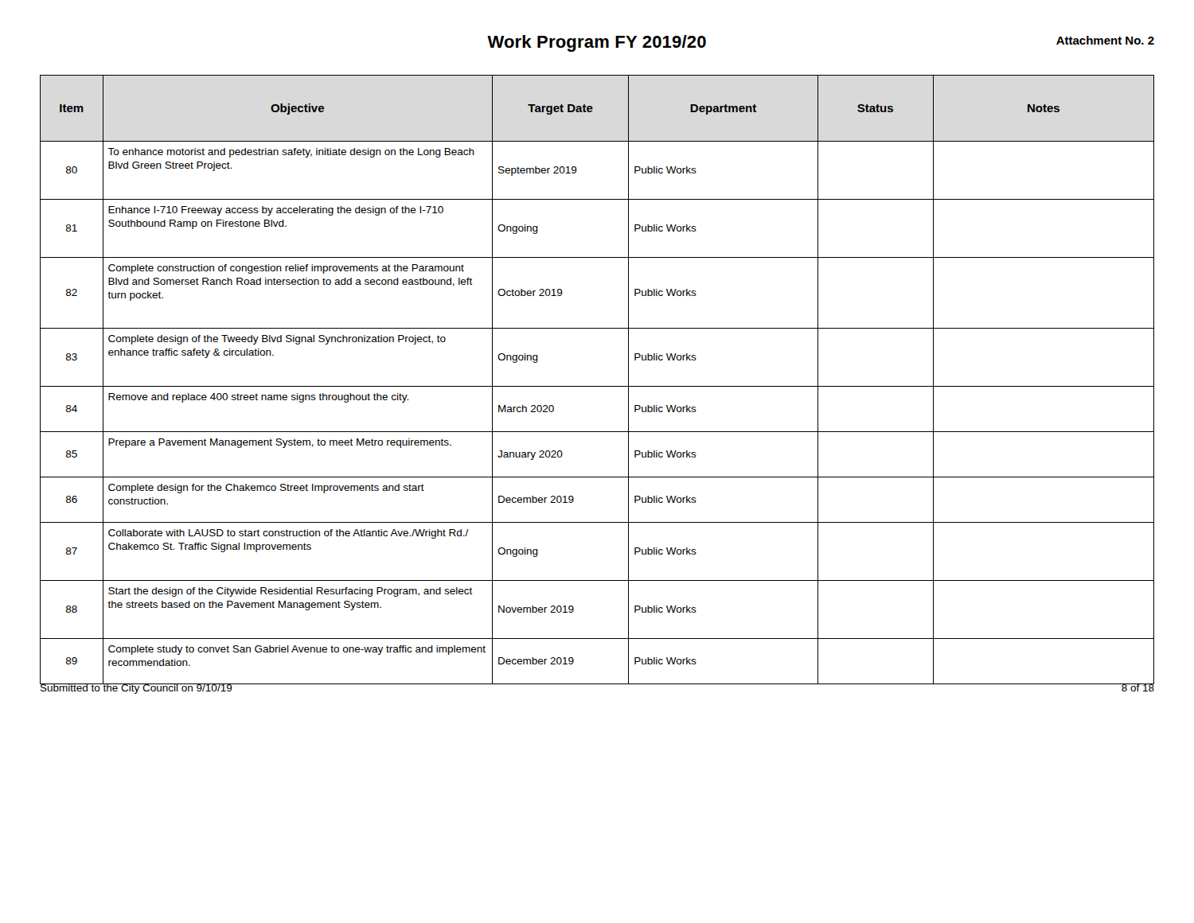Work Program FY 2019/20
Attachment No. 2
| Item | Objective | Target Date | Department | Status | Notes |
| --- | --- | --- | --- | --- | --- |
| 80 | To enhance motorist and pedestrian safety, initiate design on the Long Beach Blvd Green Street Project. | September 2019 | Public Works | | |
| 81 | Enhance I-710 Freeway access by accelerating the design of the I-710 Southbound Ramp on Firestone Blvd. | Ongoing | Public Works | | |
| 82 | Complete construction of congestion relief improvements at the Paramount Blvd and Somerset Ranch Road intersection to add a second eastbound, left turn pocket. | October 2019 | Public Works | | |
| 83 | Complete design of the Tweedy Blvd Signal Synchronization Project, to enhance traffic safety & circulation. | Ongoing | Public Works | | |
| 84 | Remove and replace 400 street name signs throughout the city. | March 2020 | Public Works | | |
| 85 | Prepare a Pavement Management System, to meet Metro requirements. | January 2020 | Public Works | | |
| 86 | Complete design for the Chakemco Street Improvements and start construction. | December 2019 | Public Works | | |
| 87 | Collaborate with LAUSD to start construction of the Atlantic Ave./Wright Rd./ Chakemco St. Traffic Signal Improvements | Ongoing | Public Works | | |
| 88 | Start the design of the Citywide Residential Resurfacing Program, and select the streets based on the Pavement Management System. | November 2019 | Public Works | | |
| 89 | Complete study to convet San Gabriel Avenue to one-way traffic and implement recommendation. | December 2019 | Public Works | | |
Submitted to the City Council on 9/10/19 8 of 18